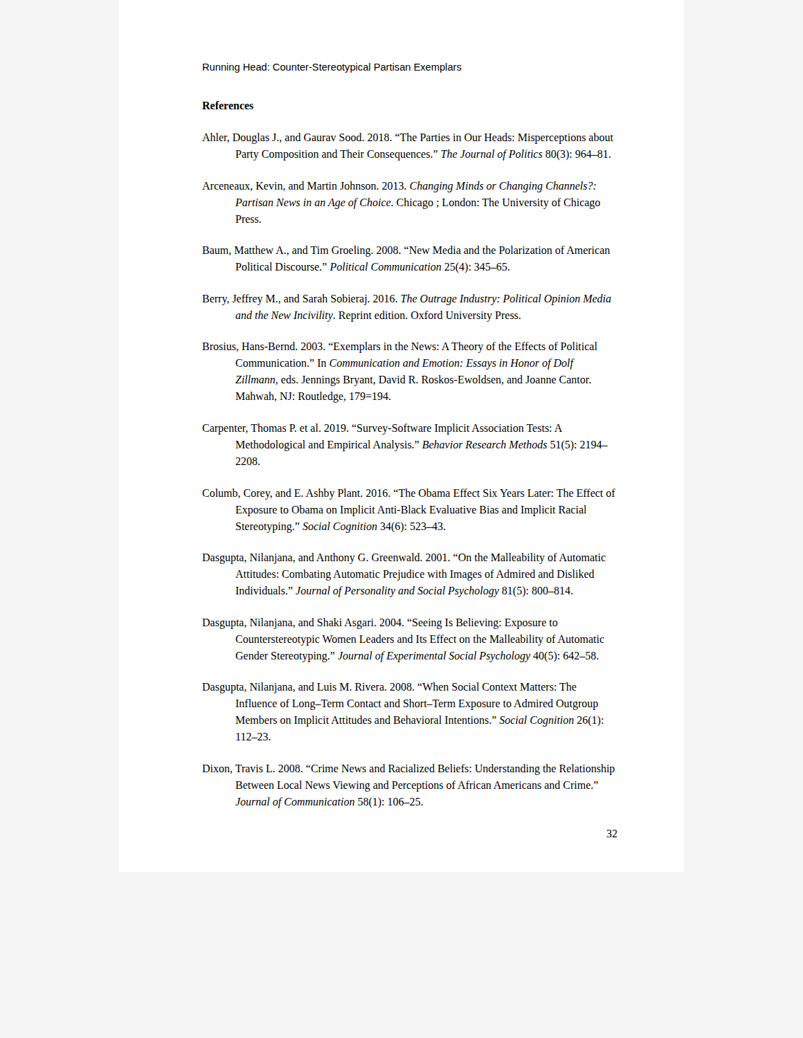Running Head: Counter-Stereotypical Partisan Exemplars
References
Ahler, Douglas J., and Gaurav Sood. 2018. “The Parties in Our Heads: Misperceptions about Party Composition and Their Consequences.” The Journal of Politics 80(3): 964–81.
Arceneaux, Kevin, and Martin Johnson. 2013. Changing Minds or Changing Channels?: Partisan News in an Age of Choice. Chicago ; London: The University of Chicago Press.
Baum, Matthew A., and Tim Groeling. 2008. “New Media and the Polarization of American Political Discourse.” Political Communication 25(4): 345–65.
Berry, Jeffrey M., and Sarah Sobieraj. 2016. The Outrage Industry: Political Opinion Media and the New Incivility. Reprint edition. Oxford University Press.
Brosius, Hans-Bernd. 2003. “Exemplars in the News: A Theory of the Effects of Political Communication.” In Communication and Emotion: Essays in Honor of Dolf Zillmann, eds. Jennings Bryant, David R. Roskos-Ewoldsen, and Joanne Cantor. Mahwah, NJ: Routledge, 179=194.
Carpenter, Thomas P. et al. 2019. “Survey-Software Implicit Association Tests: A Methodological and Empirical Analysis.” Behavior Research Methods 51(5): 2194–2208.
Columb, Corey, and E. Ashby Plant. 2016. “The Obama Effect Six Years Later: The Effect of Exposure to Obama on Implicit Anti-Black Evaluative Bias and Implicit Racial Stereotyping.” Social Cognition 34(6): 523–43.
Dasgupta, Nilanjana, and Anthony G. Greenwald. 2001. “On the Malleability of Automatic Attitudes: Combating Automatic Prejudice with Images of Admired and Disliked Individuals.” Journal of Personality and Social Psychology 81(5): 800–814.
Dasgupta, Nilanjana, and Shaki Asgari. 2004. “Seeing Is Believing: Exposure to Counterstereotypic Women Leaders and Its Effect on the Malleability of Automatic Gender Stereotyping.” Journal of Experimental Social Psychology 40(5): 642–58.
Dasgupta, Nilanjana, and Luis M. Rivera. 2008. “When Social Context Matters: The Influence of Long–Term Contact and Short–Term Exposure to Admired Outgroup Members on Implicit Attitudes and Behavioral Intentions.” Social Cognition 26(1): 112–23.
Dixon, Travis L. 2008. “Crime News and Racialized Beliefs: Understanding the Relationship Between Local News Viewing and Perceptions of African Americans and Crime.” Journal of Communication 58(1): 106–25.
32